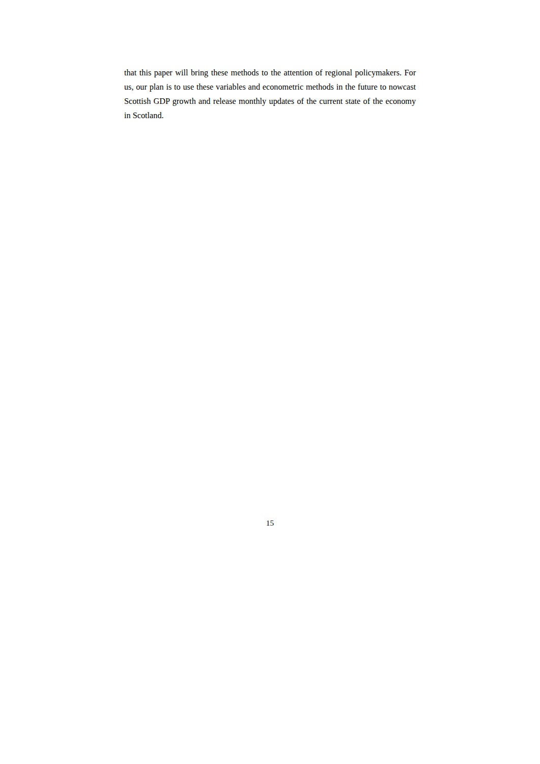that this paper will bring these methods to the attention of regional policymakers. For us, our plan is to use these variables and econometric methods in the future to nowcast Scottish GDP growth and release monthly updates of the current state of the economy in Scotland.
15